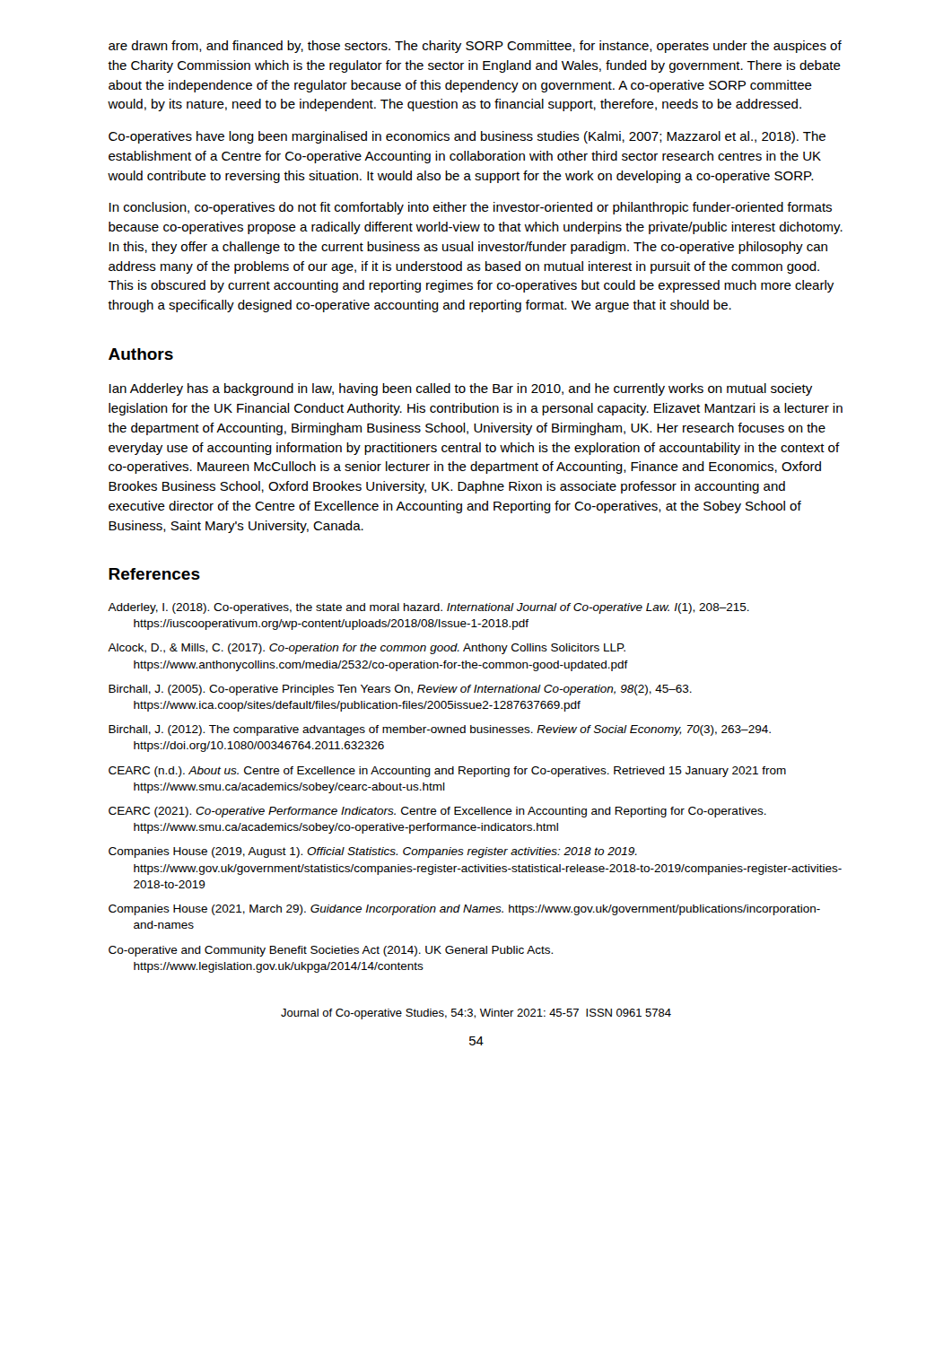are drawn from, and financed by, those sectors. The charity SORP Committee, for instance, operates under the auspices of the Charity Commission which is the regulator for the sector in England and Wales, funded by government. There is debate about the independence of the regulator because of this dependency on government. A co-operative SORP committee would, by its nature, need to be independent. The question as to financial support, therefore, needs to be addressed.
Co-operatives have long been marginalised in economics and business studies (Kalmi, 2007; Mazzarol et al., 2018). The establishment of a Centre for Co-operative Accounting in collaboration with other third sector research centres in the UK would contribute to reversing this situation. It would also be a support for the work on developing a co-operative SORP.
In conclusion, co-operatives do not fit comfortably into either the investor-oriented or philanthropic funder-oriented formats because co-operatives propose a radically different world-view to that which underpins the private/public interest dichotomy. In this, they offer a challenge to the current business as usual investor/funder paradigm. The co-operative philosophy can address many of the problems of our age, if it is understood as based on mutual interest in pursuit of the common good. This is obscured by current accounting and reporting regimes for co-operatives but could be expressed much more clearly through a specifically designed co-operative accounting and reporting format. We argue that it should be.
Authors
Ian Adderley has a background in law, having been called to the Bar in 2010, and he currently works on mutual society legislation for the UK Financial Conduct Authority. His contribution is in a personal capacity. Elizavet Mantzari is a lecturer in the department of Accounting, Birmingham Business School, University of Birmingham, UK. Her research focuses on the everyday use of accounting information by practitioners central to which is the exploration of accountability in the context of co-operatives. Maureen McCulloch is a senior lecturer in the department of Accounting, Finance and Economics, Oxford Brookes Business School, Oxford Brookes University, UK. Daphne Rixon is associate professor in accounting and executive director of the Centre of Excellence in Accounting and Reporting for Co-operatives, at the Sobey School of Business, Saint Mary's University, Canada.
References
Adderley, I. (2018). Co-operatives, the state and moral hazard. International Journal of Co-operative Law. I(1), 208–215. https://iuscooperativum.org/wp-content/uploads/2018/08/Issue-1-2018.pdf
Alcock, D., & Mills, C. (2017). Co-operation for the common good. Anthony Collins Solicitors LLP. https://www.anthonycollins.com/media/2532/co-operation-for-the-common-good-updated.pdf
Birchall, J. (2005). Co-operative Principles Ten Years On, Review of International Co-operation, 98(2), 45–63. https://www.ica.coop/sites/default/files/publication-files/2005issue2-1287637669.pdf
Birchall, J. (2012). The comparative advantages of member-owned businesses. Review of Social Economy, 70(3), 263–294. https://doi.org/10.1080/00346764.2011.632326
CEARC (n.d.). About us. Centre of Excellence in Accounting and Reporting for Co-operatives. Retrieved 15 January 2021 from https://www.smu.ca/academics/sobey/cearc-about-us.html
CEARC (2021). Co-operative Performance Indicators. Centre of Excellence in Accounting and Reporting for Co-operatives. https://www.smu.ca/academics/sobey/co-operative-performance-indicators.html
Companies House (2019, August 1). Official Statistics. Companies register activities: 2018 to 2019. https://www.gov.uk/government/statistics/companies-register-activities-statistical-release-2018-to-2019/companies-register-activities-2018-to-2019
Companies House (2021, March 29). Guidance Incorporation and Names. https://www.gov.uk/government/publications/incorporation-and-names
Co-operative and Community Benefit Societies Act (2014). UK General Public Acts. https://www.legislation.gov.uk/ukpga/2014/14/contents
Journal of Co-operative Studies, 54:3, Winter 2021: 45-57 ISSN 0961 5784
54